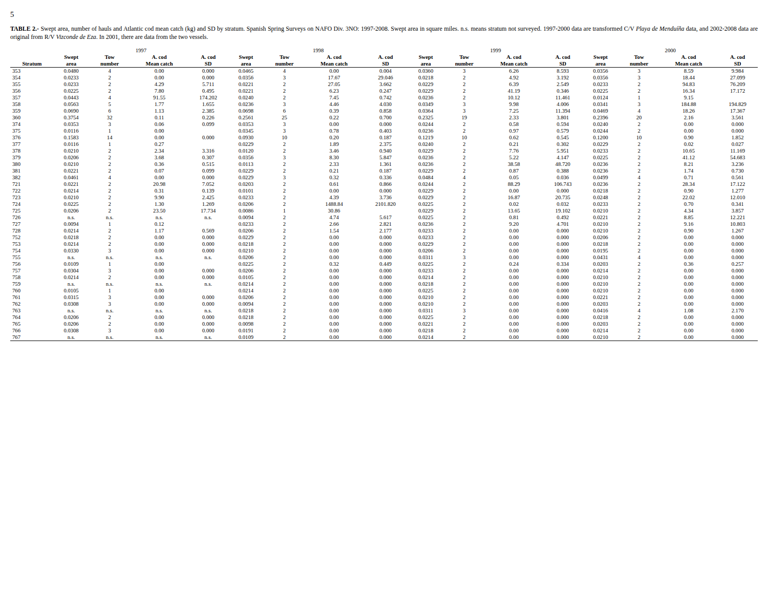5
TABLE 2.- Swept area, number of hauls and Atlantic cod mean catch (kg) and SD by stratum. Spanish Spring Surveys on NAFO Div. 3NO: 1997-2008. Swept area in square miles. n.s. means stratum not surveyed. 1997-2000 data are transformed C/V Playa de Menduíña data, and 2002-2008 data are original from R/V Vizconde de Eza. In 2001, there are data from the two vessels.
| | 1997 | 1998 | 1999 | 2000 |
| --- | --- | --- | --- | --- |
| | Swept | Tow | A. cod | A. cod | Swept | Tow | A. cod | A. cod | Swept | Tow | A. cod | A. cod | Swept | Tow | A. cod | A. cod |
| Stratum | area | number | Mean catch | SD | area | number | Mean catch | SD | area | number | Mean catch | SD | area | number | Mean catch | SD |
| 353 | 0.0480 | 4 | 0.00 | 0.000 | 0.0465 | 4 | 0.00 | 0.004 | 0.0360 | 3 | 6.26 | 8.593 | 0.0356 | 3 | 8.59 | 9.984 |
| 354 | 0.0233 | 2 | 0.00 | 0.000 | 0.0356 | 3 | 17.67 | 29.046 | 0.0218 | 2 | 4.92 | 3.192 | 0.0356 | 3 | 18.44 | 27.099 |
| 355 | 0.0233 | 2 | 4.29 | 5.711 | 0.0221 | 2 | 27.05 | 3.662 | 0.0229 | 2 | 6.39 | 2.549 | 0.0233 | 2 | 94.83 | 76.209 |
| 356 | 0.0225 | 2 | 7.80 | 0.495 | 0.0221 | 2 | 6.23 | 0.247 | 0.0229 | 2 | 41.19 | 0.346 | 0.0225 | 2 | 16.34 | 17.172 |
| 357 | 0.0443 | 4 | 91.55 | 174.202 | 0.0240 | 2 | 7.45 | 0.742 | 0.0236 | 2 | 10.12 | 11.461 | 0.0124 | 1 | 9.15 | |
| 358 | 0.0563 | 5 | 1.77 | 1.655 | 0.0236 | 3 | 4.46 | 4.030 | 0.0349 | 3 | 9.98 | 4.006 | 0.0341 | 3 | 184.88 | 194.829 |
| 359 | 0.0690 | 6 | 1.13 | 2.385 | 0.0698 | 6 | 0.39 | 0.858 | 0.0364 | 3 | 7.25 | 11.394 | 0.0469 | 4 | 18.26 | 17.367 |
| 360 | 0.3754 | 32 | 0.11 | 0.226 | 0.2561 | 25 | 0.22 | 0.700 | 0.2325 | 19 | 2.33 | 3.801 | 0.2396 | 20 | 2.16 | 3.561 |
| 374 | 0.0353 | 3 | 0.06 | 0.099 | 0.0353 | 3 | 0.00 | 0.000 | 0.0244 | 2 | 0.58 | 0.594 | 0.0240 | 2 | 0.00 | 0.000 |
| 375 | 0.0116 | 1 | 0.00 | | 0.0345 | 3 | 0.78 | 0.403 | 0.0236 | 2 | 0.97 | 0.579 | 0.0244 | 2 | 0.00 | 0.000 |
| 376 | 0.1583 | 14 | 0.00 | 0.000 | 0.0930 | 10 | 0.20 | 0.187 | 0.1219 | 10 | 0.62 | 0.545 | 0.1200 | 10 | 0.90 | 1.852 |
| 377 | 0.0116 | 1 | 0.27 | | 0.0229 | 2 | 1.89 | 2.375 | 0.0240 | 2 | 0.21 | 0.302 | 0.0229 | 2 | 0.02 | 0.027 |
| 378 | 0.0210 | 2 | 2.34 | 3.316 | 0.0120 | 2 | 3.46 | 0.940 | 0.0229 | 2 | 7.76 | 5.951 | 0.0233 | 2 | 10.65 | 11.169 |
| 379 | 0.0206 | 2 | 3.68 | 0.307 | 0.0356 | 3 | 8.30 | 5.847 | 0.0236 | 2 | 5.22 | 4.147 | 0.0225 | 2 | 41.12 | 54.683 |
| 380 | 0.0210 | 2 | 0.36 | 0.515 | 0.0113 | 2 | 2.33 | 1.361 | 0.0236 | 2 | 38.58 | 48.720 | 0.0236 | 2 | 8.21 | 3.236 |
| 381 | 0.0221 | 2 | 0.07 | 0.099 | 0.0229 | 2 | 0.21 | 0.187 | 0.0229 | 2 | 0.87 | 0.388 | 0.0236 | 2 | 1.74 | 0.730 |
| 382 | 0.0461 | 4 | 0.00 | 0.000 | 0.0229 | 3 | 0.32 | 0.336 | 0.0484 | 4 | 0.05 | 0.036 | 0.0499 | 4 | 0.71 | 0.561 |
| 721 | 0.0221 | 2 | 20.98 | 7.052 | 0.0203 | 2 | 0.61 | 0.866 | 0.0244 | 2 | 88.29 | 106.743 | 0.0236 | 2 | 28.34 | 17.122 |
| 722 | 0.0214 | 2 | 0.31 | 0.139 | 0.0101 | 2 | 0.00 | 0.000 | 0.0229 | 2 | 0.00 | 0.000 | 0.0218 | 2 | 0.90 | 1.277 |
| 723 | 0.0210 | 2 | 9.90 | 2.425 | 0.0233 | 2 | 4.39 | 3.736 | 0.0229 | 2 | 16.87 | 20.735 | 0.0248 | 2 | 22.02 | 12.010 |
| 724 | 0.0225 | 2 | 1.30 | 1.269 | 0.0206 | 2 | 1488.84 | 2101.820 | 0.0225 | 2 | 0.02 | 0.032 | 0.0233 | 2 | 0.70 | 0.341 |
| 725 | 0.0206 | 2 | 23.50 | 17.734 | 0.0086 | 1 | 30.86 | | 0.0229 | 2 | 13.65 | 19.102 | 0.0210 | 2 | 4.34 | 3.857 |
| 726 | n.s. | n.s. | n.s. | n.s. | 0.0094 | 2 | 4.74 | 5.617 | 0.0225 | 2 | 0.81 | 0.492 | 0.0221 | 2 | 8.85 | 12.221 |
| 727 | 0.0094 | 1 | 0.12 | | 0.0233 | 2 | 2.66 | 2.821 | 0.0236 | 2 | 9.20 | 4.701 | 0.0210 | 2 | 9.16 | 10.803 |
| 728 | 0.0214 | 2 | 1.17 | 0.569 | 0.0206 | 2 | 1.54 | 2.177 | 0.0233 | 2 | 0.00 | 0.000 | 0.0210 | 2 | 0.90 | 1.267 |
| 752 | 0.0218 | 2 | 0.00 | 0.000 | 0.0229 | 2 | 0.00 | 0.000 | 0.0233 | 2 | 0.00 | 0.000 | 0.0206 | 2 | 0.00 | 0.000 |
| 753 | 0.0214 | 2 | 0.00 | 0.000 | 0.0218 | 2 | 0.00 | 0.000 | 0.0229 | 2 | 0.00 | 0.000 | 0.0218 | 2 | 0.00 | 0.000 |
| 754 | 0.0330 | 3 | 0.00 | 0.000 | 0.0210 | 2 | 0.00 | 0.000 | 0.0206 | 2 | 0.00 | 0.000 | 0.0195 | 2 | 0.00 | 0.000 |
| 755 | n.s. | n.s. | n.s. | n.s. | 0.0206 | 2 | 0.00 | 0.000 | 0.0311 | 3 | 0.00 | 0.000 | 0.0431 | 4 | 0.00 | 0.000 |
| 756 | 0.0109 | 1 | 0.00 | | 0.0225 | 2 | 0.32 | 0.449 | 0.0225 | 2 | 0.24 | 0.334 | 0.0203 | 2 | 0.36 | 0.257 |
| 757 | 0.0304 | 3 | 0.00 | 0.000 | 0.0206 | 2 | 0.00 | 0.000 | 0.0233 | 2 | 0.00 | 0.000 | 0.0214 | 2 | 0.00 | 0.000 |
| 758 | 0.0214 | 2 | 0.00 | 0.000 | 0.0105 | 2 | 0.00 | 0.000 | 0.0214 | 2 | 0.00 | 0.000 | 0.0210 | 2 | 0.00 | 0.000 |
| 759 | n.s. | n.s. | n.s. | n.s. | 0.0214 | 2 | 0.00 | 0.000 | 0.0218 | 2 | 0.00 | 0.000 | 0.0210 | 2 | 0.00 | 0.000 |
| 760 | 0.0105 | 1 | 0.00 | | 0.0214 | 2 | 0.00 | 0.000 | 0.0225 | 2 | 0.00 | 0.000 | 0.0210 | 2 | 0.00 | 0.000 |
| 761 | 0.0315 | 3 | 0.00 | 0.000 | 0.0206 | 2 | 0.00 | 0.000 | 0.0210 | 2 | 0.00 | 0.000 | 0.0221 | 2 | 0.00 | 0.000 |
| 762 | 0.0308 | 3 | 0.00 | 0.000 | 0.0094 | 2 | 0.00 | 0.000 | 0.0210 | 2 | 0.00 | 0.000 | 0.0203 | 2 | 0.00 | 0.000 |
| 763 | n.s. | n.s. | n.s. | n.s. | 0.0218 | 2 | 0.00 | 0.000 | 0.0311 | 3 | 0.00 | 0.000 | 0.0416 | 4 | 1.08 | 2.170 |
| 764 | 0.0206 | 2 | 0.00 | 0.000 | 0.0218 | 2 | 0.00 | 0.000 | 0.0225 | 2 | 0.00 | 0.000 | 0.0218 | 2 | 0.00 | 0.000 |
| 765 | 0.0206 | 2 | 0.00 | 0.000 | 0.0098 | 2 | 0.00 | 0.000 | 0.0221 | 2 | 0.00 | 0.000 | 0.0203 | 2 | 0.00 | 0.000 |
| 766 | 0.0308 | 3 | 0.00 | 0.000 | 0.0191 | 2 | 0.00 | 0.000 | 0.0218 | 2 | 0.00 | 0.000 | 0.0214 | 2 | 0.00 | 0.000 |
| 767 | n.s. | n.s. | n.s. | n.s. | 0.0109 | 2 | 0.00 | 0.000 | 0.0214 | 2 | 0.00 | 0.000 | 0.0210 | 2 | 0.00 | 0.000 |